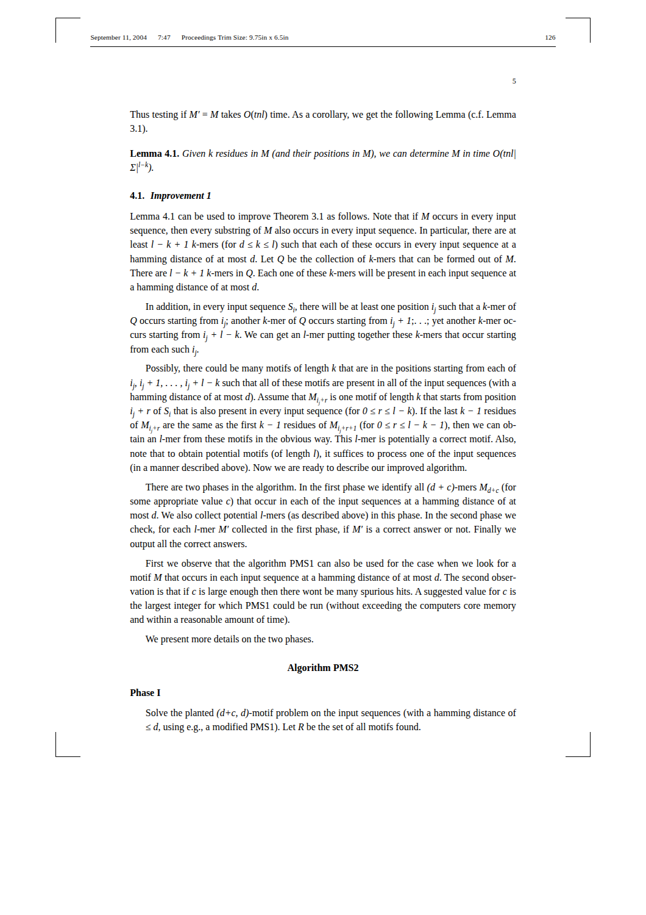September 11, 20047:47 Proceedings Trim Size: 9.75in x 6.5in 126
5
Thus testing if M′ = M takes O(tnl) time. As a corollary, we get the following Lemma (c.f. Lemma 3.1).
Lemma 4.1. Given k residues in M (and their positions in M), we can determine M in time O(tnl|Σ|l−k).
4.1. Improvement 1
Lemma 4.1 can be used to improve Theorem 3.1 as follows. Note that if M occurs in every input sequence, then every substring of M also occurs in every input sequence. In particular, there are at least l − k + 1 k-mers (for d ≤ k ≤ l) such that each of these occurs in every input sequence at a hamming distance of at most d. Let Q be the collection of k-mers that can be formed out of M. There are l − k + 1 k-mers in Q. Each one of these k-mers will be present in each input sequence at a hamming distance of at most d.
In addition, in every input sequence Si, there will be at least one position ij such that a k-mer of Q occurs starting from ij; another k-mer of Q occurs starting from ij + 1;. . .; yet another k-mer occurs starting from ij + l − k. We can get an l-mer putting together these k-mers that occur starting from each such ij.
Possibly, there could be many motifs of length k that are in the positions starting from each of ij, ij + 1, . . . , ij + l − k such that all of these motifs are present in all of the input sequences (with a hamming distance of at most d). Assume that Mij+r is one motif of length k that starts from position ij + r of Si that is also present in every input sequence (for 0 ≤ r ≤ l − k). If the last k − 1 residues of Mij+r are the same as the first k − 1 residues of Mij+r+1 (for 0 ≤ r ≤ l − k − 1), then we can obtain an l-mer from these motifs in the obvious way. This l-mer is potentially a correct motif. Also, note that to obtain potential motifs (of length l), it suffices to process one of the input sequences (in a manner described above). Now we are ready to describe our improved algorithm.
There are two phases in the algorithm. In the first phase we identify all (d + c)-mers Md+c (for some appropriate value c) that occur in each of the input sequences at a hamming distance of at most d. We also collect potential l-mers (as described above) in this phase. In the second phase we check, for each l-mer M′ collected in the first phase, if M′ is a correct answer or not. Finally we output all the correct answers.
First we observe that the algorithm PMS1 can also be used for the case when we look for a motif M that occurs in each input sequence at a hamming distance of at most d. The second observation is that if c is large enough then there wont be many spurious hits. A suggested value for c is the largest integer for which PMS1 could be run (without exceeding the computers core memory and within a reasonable amount of time).
We present more details on the two phases.
Algorithm PMS2
Phase I
Solve the planted (d+c, d)-motif problem on the input sequences (with a hamming distance of ≤ d, using e.g., a modified PMS1). Let R be the set of all motifs found.